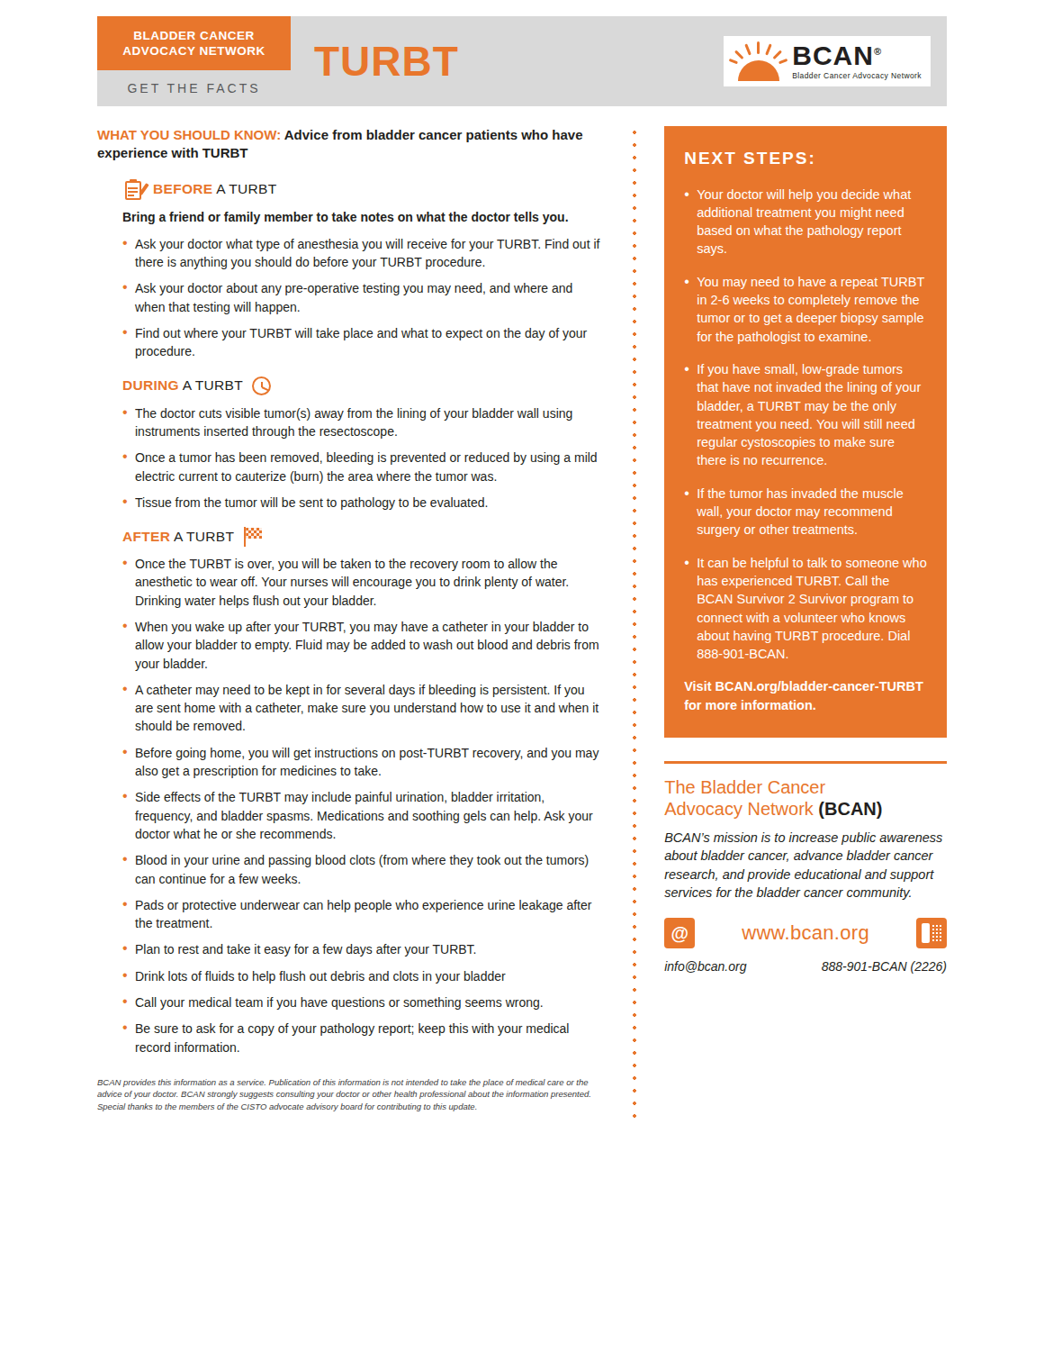Bladder Cancer
Advocacy Network
Get the Facts
TURBT
BCAN®
Bladder Cancer Advocacy Network
WHAT YOU SHOULD KNOW: Advice from bladder cancer patients who have experience with TURBT
BEFORE A TURBT
Bring a friend or family member to take notes on what the doctor tells you.
Ask your doctor what type of anesthesia you will receive for your TURBT. Find out if there is anything you should do before your TURBT procedure.
Ask your doctor about any pre-operative testing you may need, and where and when that testing will happen.
Find out where your TURBT will take place and what to expect on the day of your procedure.
DURING A TURBT
The doctor cuts visible tumor(s) away from the lining of your bladder wall using instruments inserted through the resectoscope.
Once a tumor has been removed, bleeding is prevented or reduced by using a mild electric current to cauterize (burn) the area where the tumor was.
Tissue from the tumor will be sent to pathology to be evaluated.
AFTER A TURBT
Once the TURBT is over, you will be taken to the recovery room to allow the anesthetic to wear off. Your nurses will encourage you to drink plenty of water. Drinking water helps flush out your bladder.
When you wake up after your TURBT, you may have a catheter in your bladder to allow your bladder to empty. Fluid may be added to wash out blood and debris from your bladder.
A catheter may need to be kept in for several days if bleeding is persistent. If you are sent home with a catheter, make sure you understand how to use it and when it should be removed.
Before going home, you will get instructions on post-TURBT recovery, and you may also get a prescription for medicines to take.
Side effects of the TURBT may include painful urination, bladder irritation, frequency, and bladder spasms. Medications and soothing gels can help. Ask your doctor what he or she recommends.
Blood in your urine and passing blood clots (from where they took out the tumors) can continue for a few weeks.
Pads or protective underwear can help people who experience urine leakage after the treatment.
Plan to rest and take it easy for a few days after your TURBT.
Drink lots of fluids to help flush out debris and clots in your bladder
Call your medical team if you have questions or something seems wrong.
Be sure to ask for a copy of your pathology report; keep this with your medical record information.
BCAN provides this information as a service. Publication of this information is not intended to take the place of medical care or the advice of your doctor. BCAN strongly suggests consulting your doctor or other health professional about the information presented. Special thanks to the members of the CISTO advocate advisory board for contributing to this update.
Next Steps:
Your doctor will help you decide what additional treatment you might need based on what the pathology report says.
You may need to have a repeat TURBT in 2-6 weeks to completely remove the tumor or to get a deeper biopsy sample for the pathologist to examine.
If you have small, low-grade tumors that have not invaded the lining of your bladder, a TURBT may be the only treatment you need. You will still need regular cystoscopies to make sure there is no recurrence.
If the tumor has invaded the muscle wall, your doctor may recommend surgery or other treatments.
It can be helpful to talk to someone who has experienced TURBT. Call the BCAN Survivor 2 Survivor program to connect with a volunteer who knows about having TURBT procedure. Dial 888-901-BCAN.
Visit BCAN.org/bladder-cancer-TURBT for more information.
The Bladder Cancer
Advocacy Network (BCAN)
BCAN’s mission is to increase public awareness about bladder cancer, advance bladder cancer research, and provide educational and support services for the bladder cancer community.
@
www.bcan.org
info@bcan.org 888-901-BCAN (2226)